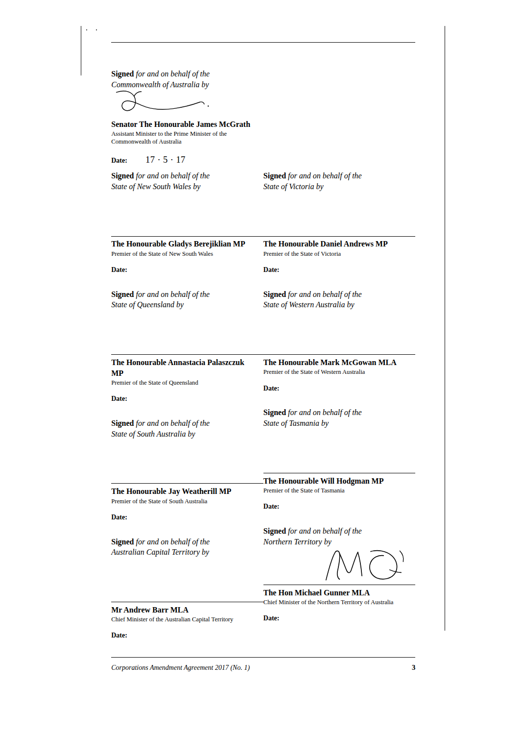Signed for and on behalf of the
Commonwealth of Australia by
Senator The Honourable James McGrath
Assistant Minister to the Prime Minister of the
Commonwealth of Australia
Date: 17 · 5 · 17
| Signed for and on behalf of the State of New South Wales by The Honourable Gladys Berejiklian MP Premier of the State of New South Wales Date: Signed for and on behalf of the State of Queensland by The Honourable Annastacia Palaszczuk MP Premier of the State of Queensland Date: Signed for and on behalf of the State of South Australia by The Honourable Jay Weatherill MP Premier of the State of South Australia Date: Signed for and on behalf of the Australian Capital Territory by Mr Andrew Barr MLA Chief Minister of the Australian Capital Territory Date: | Signed for and on behalf of the State of Victoria by The Honourable Daniel Andrews MP Premier of the State of Victoria Date: Signed for and on behalf of the State of Western Australia by The Honourable Mark McGowan MLA Premier of the State of Western Australia Date: Signed for and on behalf of the State of Tasmania by The Honourable Will Hodgman MP Premier of the State of Tasmania Date: Signed for and on behalf of the Northern Territory by The Hon Michael Gunner MLA Chief Minister of the Northern Territory of Australia Date: |
Corporations Amendment Agreement 2017 (No. 1) 3